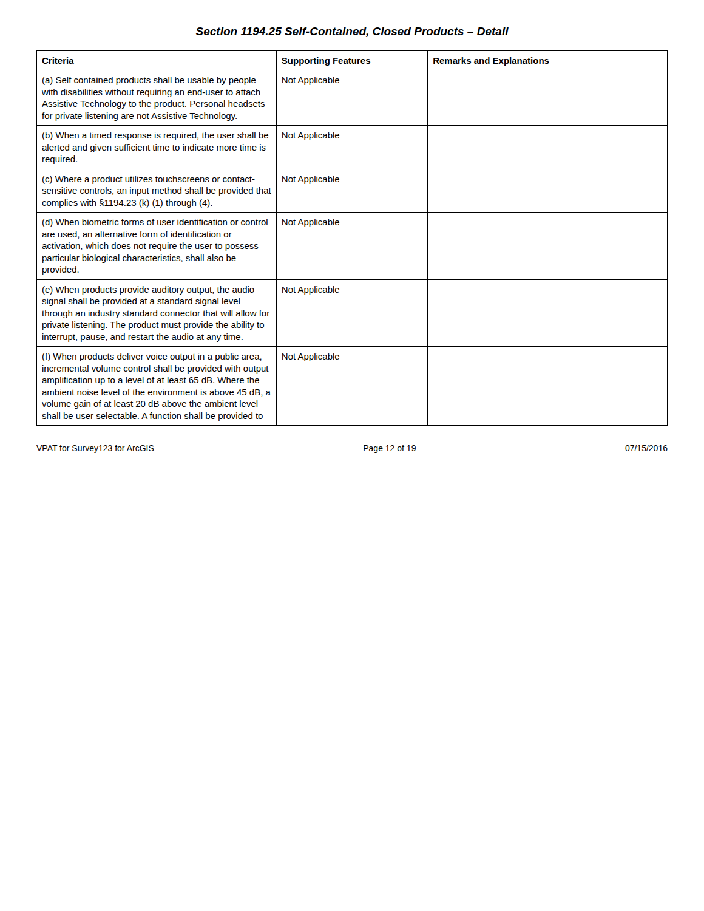Section 1194.25 Self-Contained, Closed Products – Detail
| Criteria | Supporting Features | Remarks and Explanations |
| --- | --- | --- |
| (a) Self contained products shall be usable by people with disabilities without requiring an end-user to attach Assistive Technology to the product. Personal headsets for private listening are not Assistive Technology. | Not Applicable | |
| (b) When a timed response is required, the user shall be alerted and given sufficient time to indicate more time is required. | Not Applicable | |
| (c) Where a product utilizes touchscreens or contact-sensitive controls, an input method shall be provided that complies with §1194.23 (k) (1) through (4). | Not Applicable | |
| (d) When biometric forms of user identification or control are used, an alternative form of identification or activation, which does not require the user to possess particular biological characteristics, shall also be provided. | Not Applicable | |
| (e) When products provide auditory output, the audio signal shall be provided at a standard signal level through an industry standard connector that will allow for private listening. The product must provide the ability to interrupt, pause, and restart the audio at any time. | Not Applicable | |
| (f) When products deliver voice output in a public area, incremental volume control shall be provided with output amplification up to a level of at least 65 dB. Where the ambient noise level of the environment is above 45 dB, a volume gain of at least 20 dB above the ambient level shall be user selectable. A function shall be provided to | Not Applicable | |
VPAT for Survey123 for ArcGIS Page 12 of 19 07/15/2016